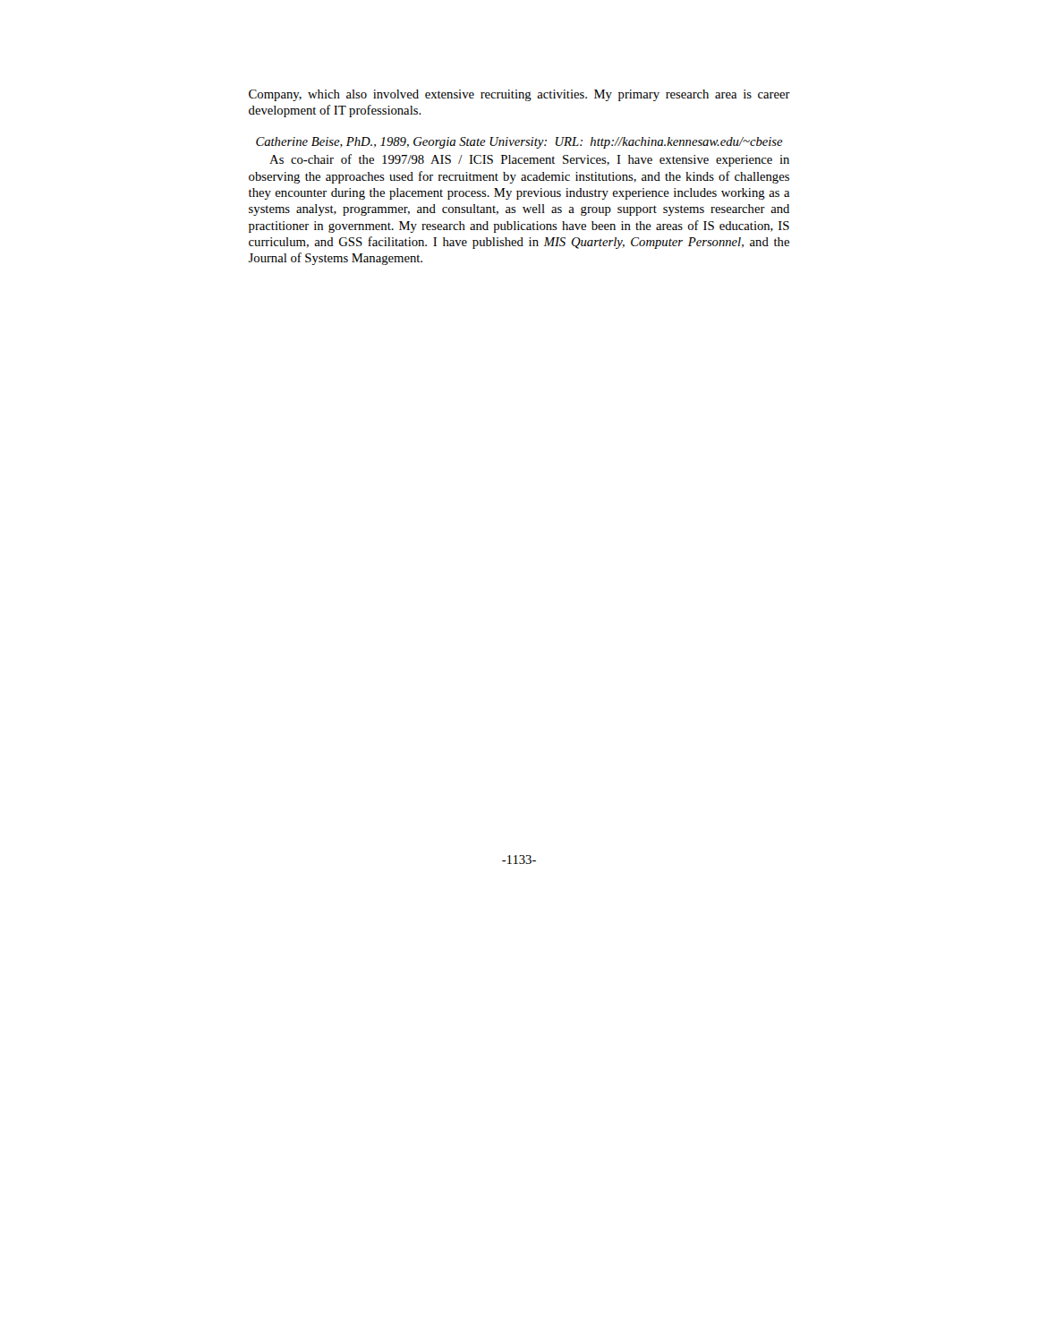Company, which also involved extensive recruiting activities. My primary research area is career development of IT professionals.
Catherine Beise, PhD., 1989, Georgia State University: URL: http://kachina.kennesaw.edu/~cbeise
As co-chair of the 1997/98 AIS / ICIS Placement Services, I have extensive experience in observing the approaches used for recruitment by academic institutions, and the kinds of challenges they encounter during the placement process. My previous industry experience includes working as a systems analyst, programmer, and consultant, as well as a group support systems researcher and practitioner in government. My research and publications have been in the areas of IS education, IS curriculum, and GSS facilitation. I have published in MIS Quarterly, Computer Personnel, and the Journal of Systems Management.
-1133-